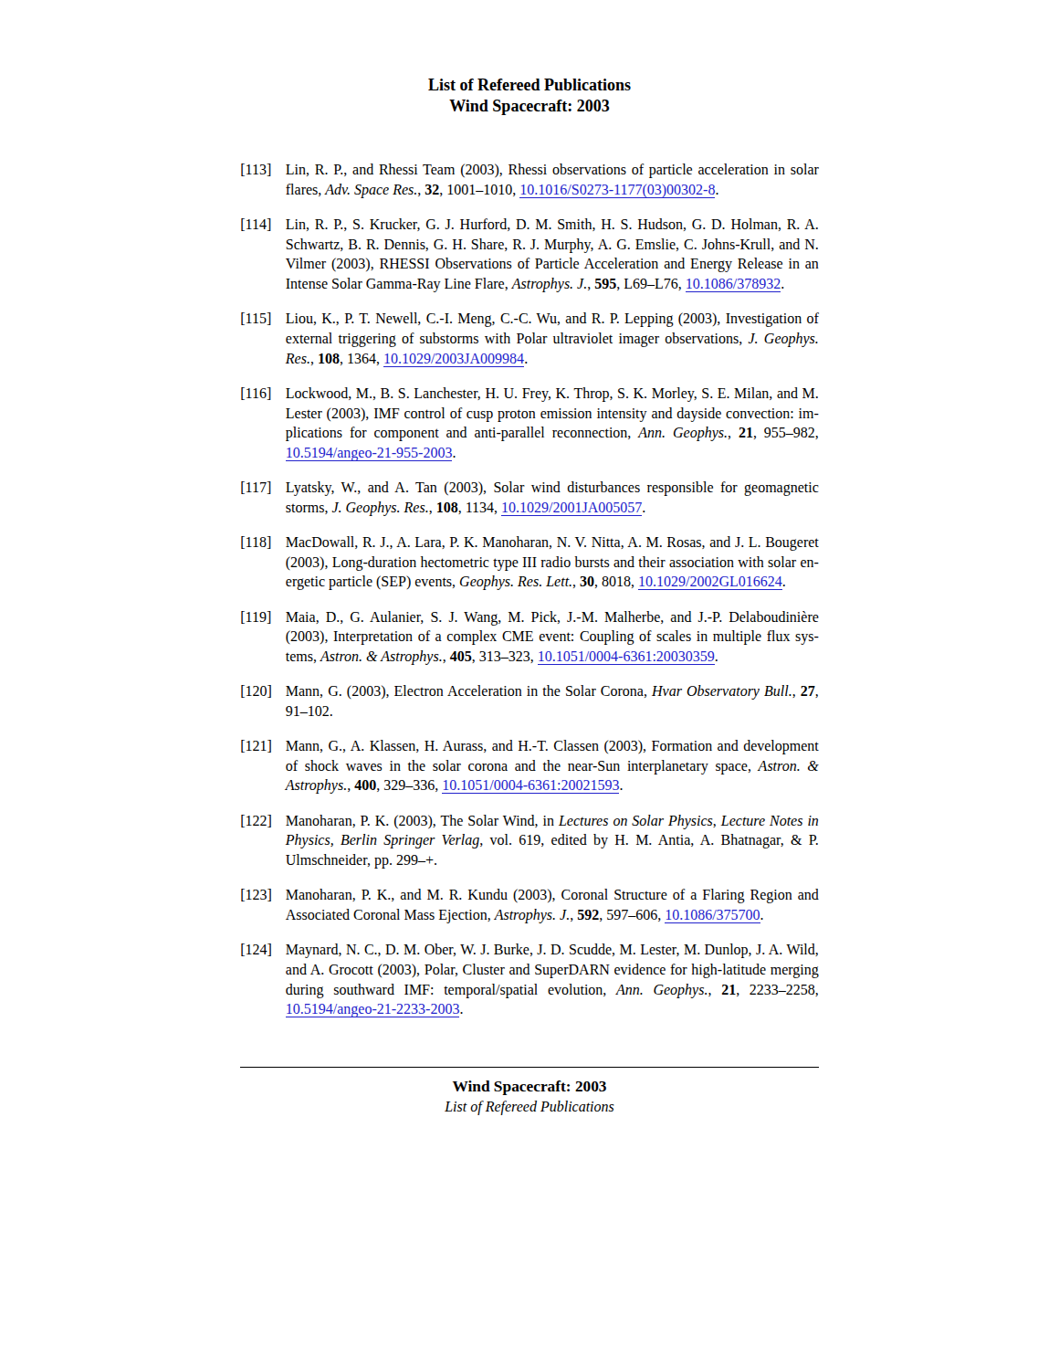List of Refereed Publications Wind Spacecraft: 2003
[113] Lin, R. P., and Rhessi Team (2003), Rhessi observations of particle acceleration in solar flares, Adv. Space Res., 32, 1001–1010, 10.1016/S0273-1177(03)00302-8.
[114] Lin, R. P., S. Krucker, G. J. Hurford, D. M. Smith, H. S. Hudson, G. D. Holman, R. A. Schwartz, B. R. Dennis, G. H. Share, R. J. Murphy, A. G. Emslie, C. Johns-Krull, and N. Vilmer (2003), RHESSI Observations of Particle Acceleration and Energy Release in an Intense Solar Gamma-Ray Line Flare, Astrophys. J., 595, L69–L76, 10.1086/378932.
[115] Liou, K., P. T. Newell, C.-I. Meng, C.-C. Wu, and R. P. Lepping (2003), Investigation of external triggering of substorms with Polar ultraviolet imager observations, J. Geophys. Res., 108, 1364, 10.1029/2003JA009984.
[116] Lockwood, M., B. S. Lanchester, H. U. Frey, K. Throp, S. K. Morley, S. E. Milan, and M. Lester (2003), IMF control of cusp proton emission intensity and dayside convection: implications for component and anti-parallel reconnection, Ann. Geophys., 21, 955–982, 10.5194/angeo-21-955-2003.
[117] Lyatsky, W., and A. Tan (2003), Solar wind disturbances responsible for geomagnetic storms, J. Geophys. Res., 108, 1134, 10.1029/2001JA005057.
[118] MacDowall, R. J., A. Lara, P. K. Manoharan, N. V. Nitta, A. M. Rosas, and J. L. Bougeret (2003), Long-duration hectometric type III radio bursts and their association with solar energetic particle (SEP) events, Geophys. Res. Lett., 30, 8018, 10.1029/2002GL016624.
[119] Maia, D., G. Aulanier, S. J. Wang, M. Pick, J.-M. Malherbe, and J.-P. Delaboudinière (2003), Interpretation of a complex CME event: Coupling of scales in multiple flux systems, Astron. & Astrophys., 405, 313–323, 10.1051/0004-6361:20030359.
[120] Mann, G. (2003), Electron Acceleration in the Solar Corona, Hvar Observatory Bull., 27, 91–102.
[121] Mann, G., A. Klassen, H. Aurass, and H.-T. Classen (2003), Formation and development of shock waves in the solar corona and the near-Sun interplanetary space, Astron. & Astrophys., 400, 329–336, 10.1051/0004-6361:20021593.
[122] Manoharan, P. K. (2003), The Solar Wind, in Lectures on Solar Physics, Lecture Notes in Physics, Berlin Springer Verlag, vol. 619, edited by H. M. Antia, A. Bhatnagar, & P. Ulmschneider, pp. 299–+.
[123] Manoharan, P. K., and M. R. Kundu (2003), Coronal Structure of a Flaring Region and Associated Coronal Mass Ejection, Astrophys. J., 592, 597–606, 10.1086/375700.
[124] Maynard, N. C., D. M. Ober, W. J. Burke, J. D. Scudde, M. Lester, M. Dunlop, J. A. Wild, and A. Grocott (2003), Polar, Cluster and SuperDARN evidence for high-latitude merging during southward IMF: temporal/spatial evolution, Ann. Geophys., 21, 2233–2258, 10.5194/angeo-21-2233-2003.
Wind Spacecraft: 2003 List of Refereed Publications